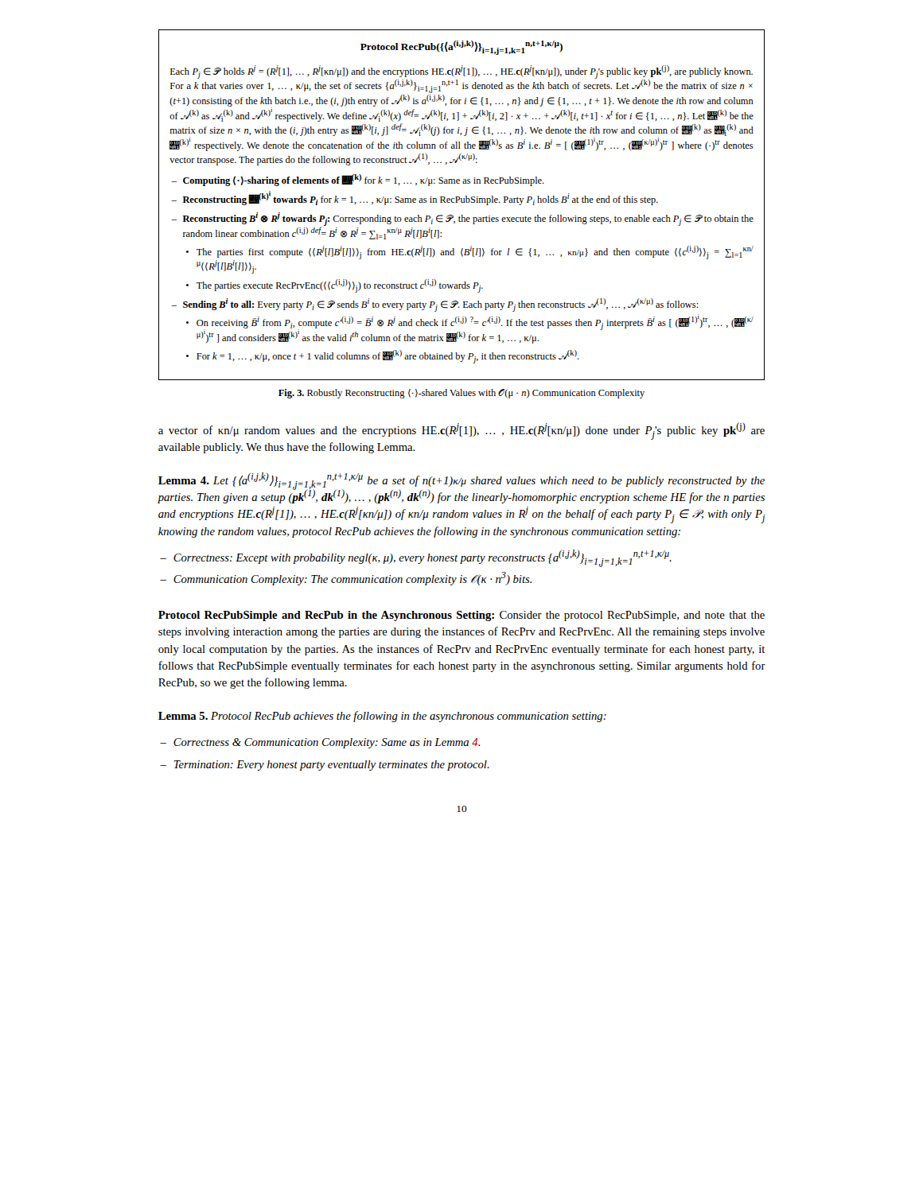Protocol RecPub({⟨a(i,j,k)⟩}i=1,j=1,k=1n,t+1,κ/μ)
Each Pj ∈ 𝒫 holds Rj = (Rj[1], … , Rj[κn/μ]) and the encryptions HE.c(Rj[1]), … , HE.c(Rj[κn/μ]), under Pj's public key pk(j), are publicly known. For a k that varies over 1, … , κ/μ, the set of secrets {a(i,j,k)}i=1,j=1n,t+1 is denoted as the kth batch of secrets. Let 𝒜(k) be the matrix of size n × (t+1) consisting of the kth batch i.e., the (i, j)th entry of 𝒜(k) is a(i,j,k), for i ∈ {1, … , n} and j ∈ {1, … , t + 1}. We denote the ith row and column of 𝒜(k) as 𝒜i(k) and 𝒜(k)i respectively. We define 𝒜i(k)(x) def= 𝒜(k)[i, 1] + 𝒜(k)[i, 2] · x + … + 𝒜(k)[i, t+1] · xt for i ∈ {1, … , n}. Let 𝒡(k) be the matrix of size n × n, with the (i, j)th entry as 𝒡(k)[i, j] def= 𝒜i(k)(j) for i, j ∈ {1, … , n}. We denote the ith row and column of 𝒡(k) as 𝒡i(k) and 𝒡(k)i respectively. We denote the concatenation of the ith column of all the 𝒡(k)s as Bi i.e. Bi = [ (𝒡(1)i)tr, … , (𝒡(κ/μ)i)tr ] where (·)tr denotes vector transpose. The parties do the following to reconstruct 𝒜(1), … , 𝒜(κ/μ):
Computing ⟨·⟩-sharing of elements of 𝒡(k) for k = 1, … , κ/μ: Same as in RecPubSimple.
Reconstructing 𝒡(k)i towards Pi for k = 1, … , κ/μ: Same as in RecPubSimple. Party Pi holds Bi at the end of this step.
Reconstructing Bi ⊗ Rj towards Pj: Corresponding to each Pi ∈ 𝒫, the parties execute the following steps, to enable each Pj ∈ 𝒫 to obtain the random linear combination c(i,j) def= Bi ⊗ Rj = ∑l=1κn/μ Rj[l]Bi[l]:
The parties first compute ⟨⟨Rj[l]Bi[l]⟩⟩j from HE.c(Rj[l]) and ⟨Bi[l]⟩ for l ∈ {1, … , κn/μ} and then compute ⟨⟨c(i,j)⟩⟩j = ∑l=1κn/μ⟨⟨Rj[l]Bi[l]⟩⟩j.
The parties execute RecPrvEnc(⟨⟨c(i,j)⟩⟩j) to reconstruct c(i,j) towards Pj.
Sending Bi to all: Every party Pi ∈ 𝒫 sends Bi to every party Pj ∈ 𝒫. Each party Pj then reconstructs 𝒜(1), … , 𝒜(κ/μ) as follows:
On receiving B̄i from Pi, compute c′(i,j) = B̄i ⊗ Rj and check if c(i,j) ?= c′(i,j). If the test passes then Pj interprets B̄i as [ (𝒡(1)i)tr, … , (𝒡(κ/μ)i)tr ] and considers 𝒡(k)i as the valid ith column of the matrix 𝒡(k) for k = 1, … , κ/μ.
For k = 1, … , κ/μ, once t + 1 valid columns of 𝒡(k) are obtained by Pj, it then reconstructs 𝒜(k).
Fig. 3. Robustly Reconstructing ⟨·⟩-shared Values with 𝒪(μ · n) Communication Complexity
a vector of κn/μ random values and the encryptions HE.c(Rj[1]), … , HE.c(Rj[κn/μ]) done under Pj's public key pk(j) are available publicly. We thus have the following Lemma.
Lemma 4. Let {⟨a(i,j,k)⟩}i=1,j=1,k=1n,t+1,κ/μ be a set of n(t+1)κ/μ shared values which need to be publicly reconstructed by the parties. Then given a setup (pk(1), dk(1)), … , (pk(n), dk(n)) for the linearly-homomorphic encryption scheme HE for the n parties and encryptions HE.c(Rj[1]), … , HE.c(Rj[κn/μ]) of κn/μ random values in Rj on the behalf of each party Pj ∈ 𝒫, with only Pj knowing the random values, protocol RecPub achieves the following in the synchronous communication setting:
Correctness: Except with probability negl(κ, μ), every honest party reconstructs {a(i,j,k)}i=1,j=1,k=1n,t+1,κ/μ.
Communication Complexity: The communication complexity is 𝒪(κ · n3) bits.
Protocol RecPubSimple and RecPub in the Asynchronous Setting: Consider the protocol RecPubSimple, and note that the steps involving interaction among the parties are during the instances of RecPrv and RecPrvEnc. All the remaining steps involve only local computation by the parties. As the instances of RecPrv and RecPrvEnc eventually terminate for each honest party, it follows that RecPubSimple eventually terminates for each honest party in the asynchronous setting. Similar arguments hold for RecPub, so we get the following lemma.
Lemma 5. Protocol RecPub achieves the following in the asynchronous communication setting:
Correctness & Communication Complexity: Same as in Lemma 4.
Termination: Every honest party eventually terminates the protocol.
10